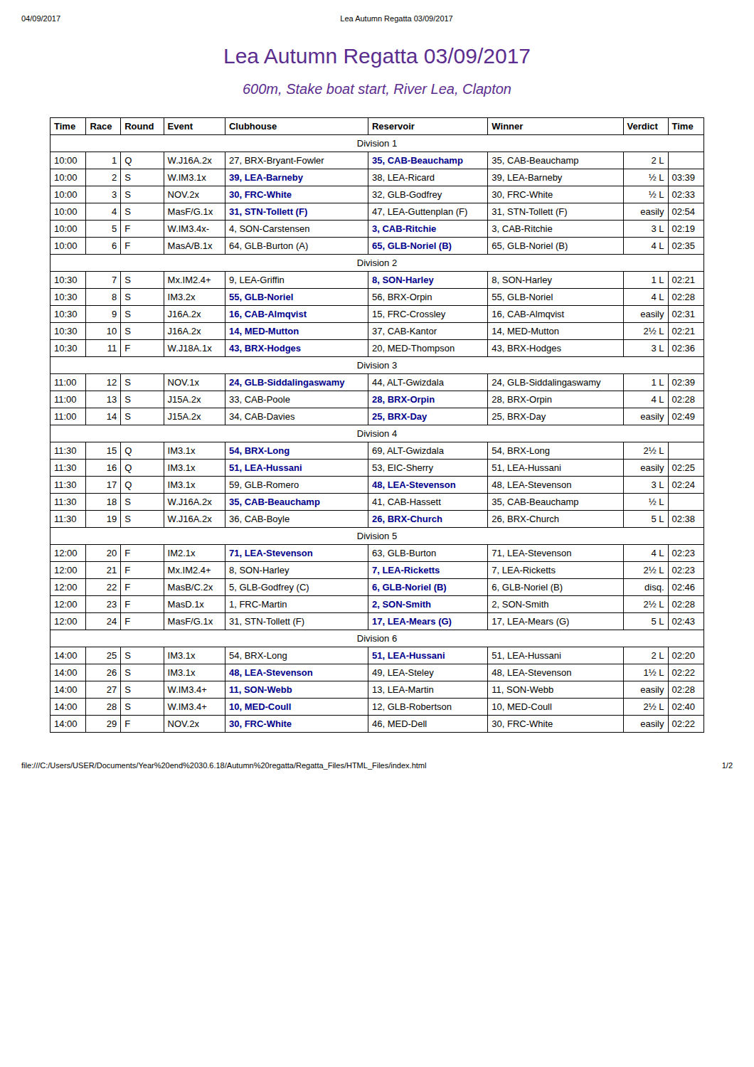04/09/2017
Lea Autumn Regatta 03/09/2017
Lea Autumn Regatta 03/09/2017
600m, Stake boat start, River Lea, Clapton
| Time | Race | Round | Event | Clubhouse | Reservoir | Winner | Verdict | Time |
| --- | --- | --- | --- | --- | --- | --- | --- | --- |
| Division 1 |
| 10:00 | 1 | Q | W.J16A.2x | 27, BRX-Bryant-Fowler | 35, CAB-Beauchamp | 35, CAB-Beauchamp | 2 L | |
| 10:00 | 2 | S | W.IM3.1x | 39, LEA-Barneby | 38, LEA-Ricard | 39, LEA-Barneby | ½ L | 03:39 |
| 10:00 | 3 | S | NOV.2x | 30, FRC-White | 32, GLB-Godfrey | 30, FRC-White | ½ L | 02:33 |
| 10:00 | 4 | S | MasF/G.1x | 31, STN-Tollett (F) | 47, LEA-Guttenplan (F) | 31, STN-Tollett (F) | easily | 02:54 |
| 10:00 | 5 | F | W.IM3.4x- | 4, SON-Carstensen | 3, CAB-Ritchie | 3, CAB-Ritchie | 3 L | 02:19 |
| 10:00 | 6 | F | MasA/B.1x | 64, GLB-Burton (A) | 65, GLB-Noriel (B) | 65, GLB-Noriel (B) | 4 L | 02:35 |
| Division 2 |
| 10:30 | 7 | S | Mx.IM2.4+ | 9, LEA-Griffin | 8, SON-Harley | 8, SON-Harley | 1 L | 02:21 |
| 10:30 | 8 | S | IM3.2x | 55, GLB-Noriel | 56, BRX-Orpin | 55, GLB-Noriel | 4 L | 02:28 |
| 10:30 | 9 | S | J16A.2x | 16, CAB-Almqvist | 15, FRC-Crossley | 16, CAB-Almqvist | easily | 02:31 |
| 10:30 | 10 | S | J16A.2x | 14, MED-Mutton | 37, CAB-Kantor | 14, MED-Mutton | 2½ L | 02:21 |
| 10:30 | 11 | F | W.J18A.1x | 43, BRX-Hodges | 20, MED-Thompson | 43, BRX-Hodges | 3 L | 02:36 |
| Division 3 |
| 11:00 | 12 | S | NOV.1x | 24, GLB-Siddalingaswamy | 44, ALT-Gwizdala | 24, GLB-Siddalingaswamy | 1 L | 02:39 |
| 11:00 | 13 | S | J15A.2x | 33, CAB-Poole | 28, BRX-Orpin | 28, BRX-Orpin | 4 L | 02:28 |
| 11:00 | 14 | S | J15A.2x | 34, CAB-Davies | 25, BRX-Day | 25, BRX-Day | easily | 02:49 |
| Division 4 |
| 11:30 | 15 | Q | IM3.1x | 54, BRX-Long | 69, ALT-Gwizdala | 54, BRX-Long | 2½ L | |
| 11:30 | 16 | Q | IM3.1x | 51, LEA-Hussani | 53, EIC-Sherry | 51, LEA-Hussani | easily | 02:25 |
| 11:30 | 17 | Q | IM3.1x | 59, GLB-Romero | 48, LEA-Stevenson | 48, LEA-Stevenson | 3 L | 02:24 |
| 11:30 | 18 | S | W.J16A.2x | 35, CAB-Beauchamp | 41, CAB-Hassett | 35, CAB-Beauchamp | ½ L | |
| 11:30 | 19 | S | W.J16A.2x | 36, CAB-Boyle | 26, BRX-Church | 26, BRX-Church | 5 L | 02:38 |
| Division 5 |
| 12:00 | 20 | F | IM2.1x | 71, LEA-Stevenson | 63, GLB-Burton | 71, LEA-Stevenson | 4 L | 02:23 |
| 12:00 | 21 | F | Mx.IM2.4+ | 8, SON-Harley | 7, LEA-Ricketts | 7, LEA-Ricketts | 2½ L | 02:23 |
| 12:00 | 22 | F | MasB/C.2x | 5, GLB-Godfrey (C) | 6, GLB-Noriel (B) | 6, GLB-Noriel (B) | disq. | 02:46 |
| 12:00 | 23 | F | MasD.1x | 1, FRC-Martin | 2, SON-Smith | 2, SON-Smith | 2½ L | 02:28 |
| 12:00 | 24 | F | MasF/G.1x | 31, STN-Tollett (F) | 17, LEA-Mears (G) | 17, LEA-Mears (G) | 5 L | 02:43 |
| Division 6 |
| 14:00 | 25 | S | IM3.1x | 54, BRX-Long | 51, LEA-Hussani | 51, LEA-Hussani | 2 L | 02:20 |
| 14:00 | 26 | S | IM3.1x | 48, LEA-Stevenson | 49, LEA-Steley | 48, LEA-Stevenson | 1½ L | 02:22 |
| 14:00 | 27 | S | W.IM3.4+ | 11, SON-Webb | 13, LEA-Martin | 11, SON-Webb | easily | 02:28 |
| 14:00 | 28 | S | W.IM3.4+ | 10, MED-Coull | 12, GLB-Robertson | 10, MED-Coull | 2½ L | 02:40 |
| 14:00 | 29 | F | NOV.2x | 30, FRC-White | 46, MED-Dell | 30, FRC-White | easily | 02:22 |
file:///C:/Users/USER/Documents/Year%20end%2030.6.18/Autumn%20regatta/Regatta_Files/HTML_Files/index.html
1/2